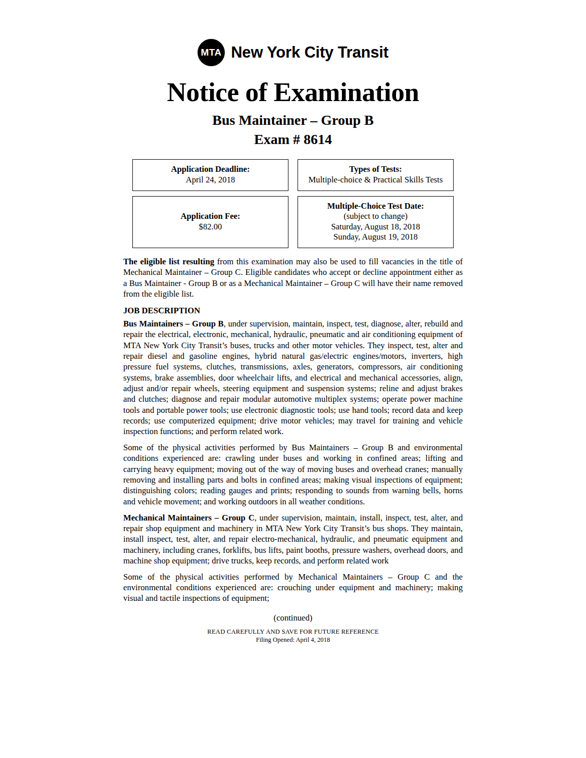MTA New York City Transit
Notice of Examination
Bus Maintainer – Group B
Exam # 8614
| Application Deadline: April 24, 2018 | Types of Tests: Multiple-choice & Practical Skills Tests |
| Application Fee: $82.00 | Multiple-Choice Test Date: (subject to change) Saturday, August 18, 2018 Sunday, August 19, 2018 |
The eligible list resulting from this examination may also be used to fill vacancies in the title of Mechanical Maintainer – Group C. Eligible candidates who accept or decline appointment either as a Bus Maintainer - Group B or as a Mechanical Maintainer – Group C will have their name removed from the eligible list.
JOB DESCRIPTION
Bus Maintainers – Group B, under supervision, maintain, inspect, test, diagnose, alter, rebuild and repair the electrical, electronic, mechanical, hydraulic, pneumatic and air conditioning equipment of MTA New York City Transit’s buses, trucks and other motor vehicles. They inspect, test, alter and repair diesel and gasoline engines, hybrid natural gas/electric engines/motors, inverters, high pressure fuel systems, clutches, transmissions, axles, generators, compressors, air conditioning systems, brake assemblies, door wheelchair lifts, and electrical and mechanical accessories, align, adjust and/or repair wheels, steering equipment and suspension systems; reline and adjust brakes and clutches; diagnose and repair modular automotive multiplex systems; operate power machine tools and portable power tools; use electronic diagnostic tools; use hand tools; record data and keep records; use computerized equipment; drive motor vehicles; may travel for training and vehicle inspection functions; and perform related work.
Some of the physical activities performed by Bus Maintainers – Group B and environmental conditions experienced are: crawling under buses and working in confined areas; lifting and carrying heavy equipment; moving out of the way of moving buses and overhead cranes; manually removing and installing parts and bolts in confined areas; making visual inspections of equipment; distinguishing colors; reading gauges and prints; responding to sounds from warning bells, horns and vehicle movement; and working outdoors in all weather conditions.
Mechanical Maintainers – Group C, under supervision, maintain, install, inspect, test, alter, and repair shop equipment and machinery in MTA New York City Transit’s bus shops. They maintain, install inspect, test, alter, and repair electro-mechanical, hydraulic, and pneumatic equipment and machinery, including cranes, forklifts, bus lifts, paint booths, pressure washers, overhead doors, and machine shop equipment; drive trucks, keep records, and perform related work
Some of the physical activities performed by Mechanical Maintainers – Group C and the environmental conditions experienced are: crouching under equipment and machinery; making visual and tactile inspections of equipment;
(continued)
READ CAREFULLY AND SAVE FOR FUTURE REFERENCE
Filing Opened: April 4, 2018